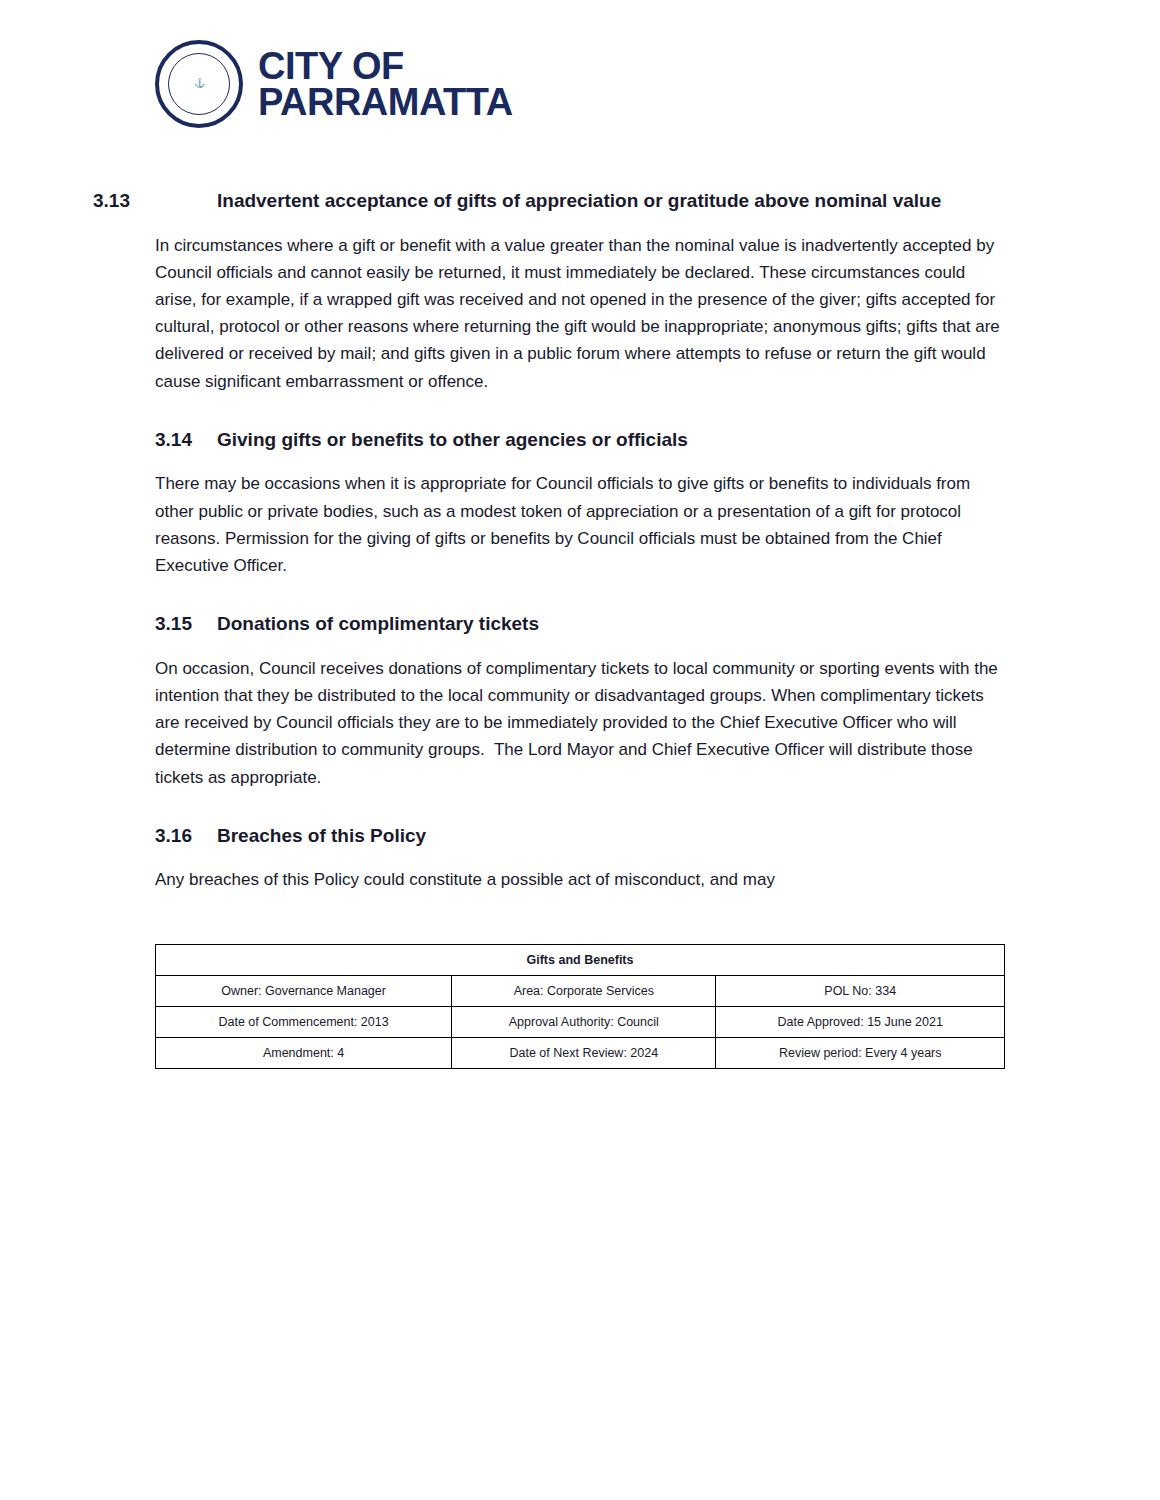⚓
CITY OF PARRAMATTA
3.13 Inadvertent acceptance of gifts of appreciation or gratitude above nominal value
In circumstances where a gift or benefit with a value greater than the nominal value is inadvertently accepted by Council officials and cannot easily be returned, it must immediately be declared. These circumstances could arise, for example, if a wrapped gift was received and not opened in the presence of the giver; gifts accepted for cultural, protocol or other reasons where returning the gift would be inappropriate; anonymous gifts; gifts that are delivered or received by mail; and gifts given in a public forum where attempts to refuse or return the gift would cause significant embarrassment or offence.
3.14 Giving gifts or benefits to other agencies or officials
There may be occasions when it is appropriate for Council officials to give gifts or benefits to individuals from other public or private bodies, such as a modest token of appreciation or a presentation of a gift for protocol reasons. Permission for the giving of gifts or benefits by Council officials must be obtained from the Chief Executive Officer.
3.15 Donations of complimentary tickets
On occasion, Council receives donations of complimentary tickets to local community or sporting events with the intention that they be distributed to the local community or disadvantaged groups. When complimentary tickets are received by Council officials they are to be immediately provided to the Chief Executive Officer who will determine distribution to community groups. The Lord Mayor and Chief Executive Officer will distribute those tickets as appropriate.
3.16 Breaches of this Policy
Any breaches of this Policy could constitute a possible act of misconduct, and may
| Gifts and Benefits |
| --- |
| Owner: Governance Manager | Area: Corporate Services | POL No: 334 |
| Date of Commencement: 2013 | Approval Authority: Council | Date Approved: 15 June 2021 |
| Amendment: 4 | Date of Next Review: 2024 | Review period: Every 4 years |